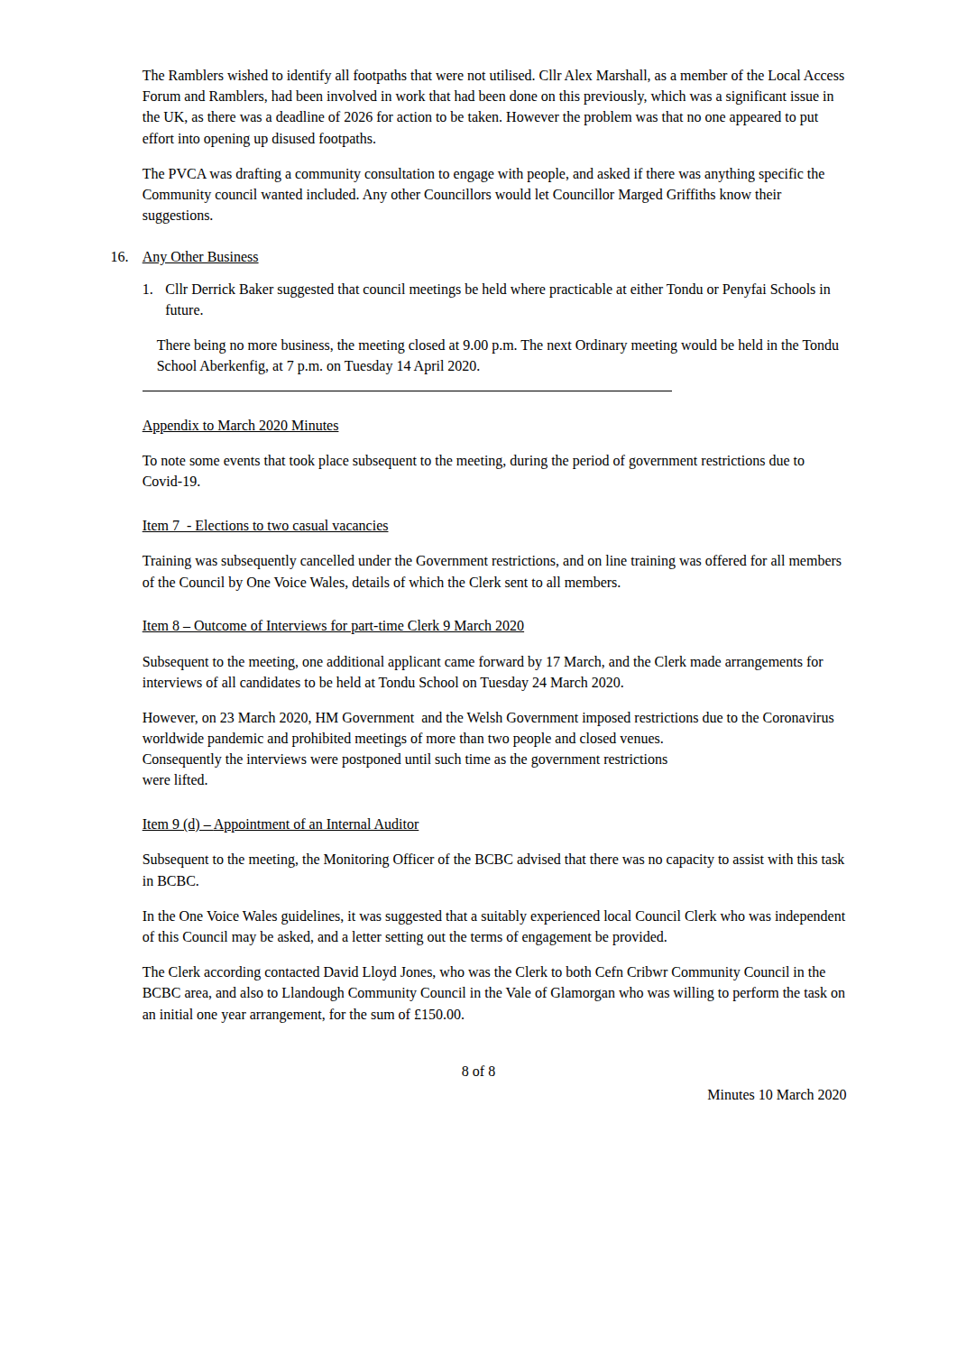The Ramblers wished to identify all footpaths that were not utilised. Cllr Alex Marshall, as a member of the Local Access Forum and Ramblers, had been involved in work that had been done on this previously, which was a significant issue in the UK, as there was a deadline of 2026 for action to be taken. However the problem was that no one appeared to put effort into opening up disused footpaths.
The PVCA was drafting a community consultation to engage with people, and asked if there was anything specific the Community council wanted included. Any other Councillors would let Councillor Marged Griffiths know their suggestions.
16.
Any Other Business
1. Cllr Derrick Baker suggested that council meetings be held where practicable at either Tondu or Penyfai Schools in future.
There being no more business, the meeting closed at 9.00 p.m. The next Ordinary meeting would be held in the Tondu School Aberkenfig, at 7 p.m. on Tuesday 14 April 2020.
Appendix to March 2020 Minutes
To note some events that took place subsequent to the meeting, during the period of government restrictions due to Covid-19.
Item 7 - Elections to two casual vacancies
Training was subsequently cancelled under the Government restrictions, and on line training was offered for all members of the Council by One Voice Wales, details of which the Clerk sent to all members.
Item 8 – Outcome of Interviews for part-time Clerk 9 March 2020
Subsequent to the meeting, one additional applicant came forward by 17 March, and the Clerk made arrangements for interviews of all candidates to be held at Tondu School on Tuesday 24 March 2020.
However, on 23 March 2020, HM Government and the Welsh Government imposed restrictions due to the Coronavirus worldwide pandemic and prohibited meetings of more than two people and closed venues.
Consequently the interviews were postponed until such time as the government restrictions
were lifted.
Item 9 (d) – Appointment of an Internal Auditor
Subsequent to the meeting, the Monitoring Officer of the BCBC advised that there was no capacity to assist with this task in BCBC.
In the One Voice Wales guidelines, it was suggested that a suitably experienced local Council Clerk who was independent of this Council may be asked, and a letter setting out the terms of engagement be provided.
The Clerk according contacted David Lloyd Jones, who was the Clerk to both Cefn Cribwr Community Council in the BCBC area, and also to Llandough Community Council in the Vale of Glamorgan who was willing to perform the task on an initial one year arrangement, for the sum of £150.00.
8 of 8
Minutes 10 March 2020